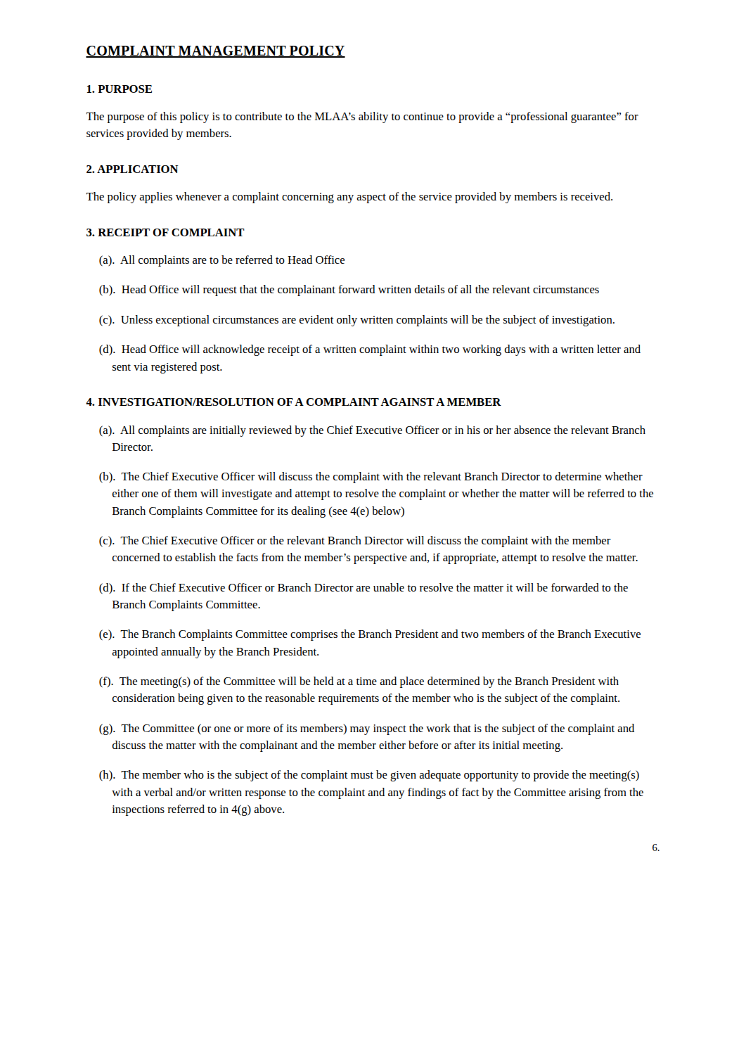COMPLAINT MANAGEMENT POLICY
1. PURPOSE
The purpose of this policy is to contribute to the MLAA’s ability to continue to provide a “professional guarantee” for services provided by members.
2. APPLICATION
The policy applies whenever a complaint concerning any aspect of the service provided by members is received.
3. RECEIPT OF COMPLAINT
(a). All complaints are to be referred to Head Office
(b). Head Office will request that the complainant forward written details of all the relevant circumstances
(c). Unless exceptional circumstances are evident only written complaints will be the subject of investigation.
(d). Head Office will acknowledge receipt of a written complaint within two working days with a written letter and sent via registered post.
4. INVESTIGATION/RESOLUTION OF A COMPLAINT AGAINST A MEMBER
(a). All complaints are initially reviewed by the Chief Executive Officer or in his or her absence the relevant Branch Director.
(b). The Chief Executive Officer will discuss the complaint with the relevant Branch Director to determine whether either one of them will investigate and attempt to resolve the complaint or whether the matter will be referred to the Branch Complaints Committee for its dealing (see 4(e) below)
(c). The Chief Executive Officer or the relevant Branch Director will discuss the complaint with the member concerned to establish the facts from the member’s perspective and, if appropriate, attempt to resolve the matter.
(d). If the Chief Executive Officer or Branch Director are unable to resolve the matter it will be forwarded to the Branch Complaints Committee.
(e). The Branch Complaints Committee comprises the Branch President and two members of the Branch Executive appointed annually by the Branch President.
(f). The meeting(s) of the Committee will be held at a time and place determined by the Branch President with consideration being given to the reasonable requirements of the member who is the subject of the complaint.
(g). The Committee (or one or more of its members) may inspect the work that is the subject of the complaint and discuss the matter with the complainant and the member either before or after its initial meeting.
(h). The member who is the subject of the complaint must be given adequate opportunity to provide the meeting(s) with a verbal and/or written response to the complaint and any findings of fact by the Committee arising from the inspections referred to in 4(g) above.
6.